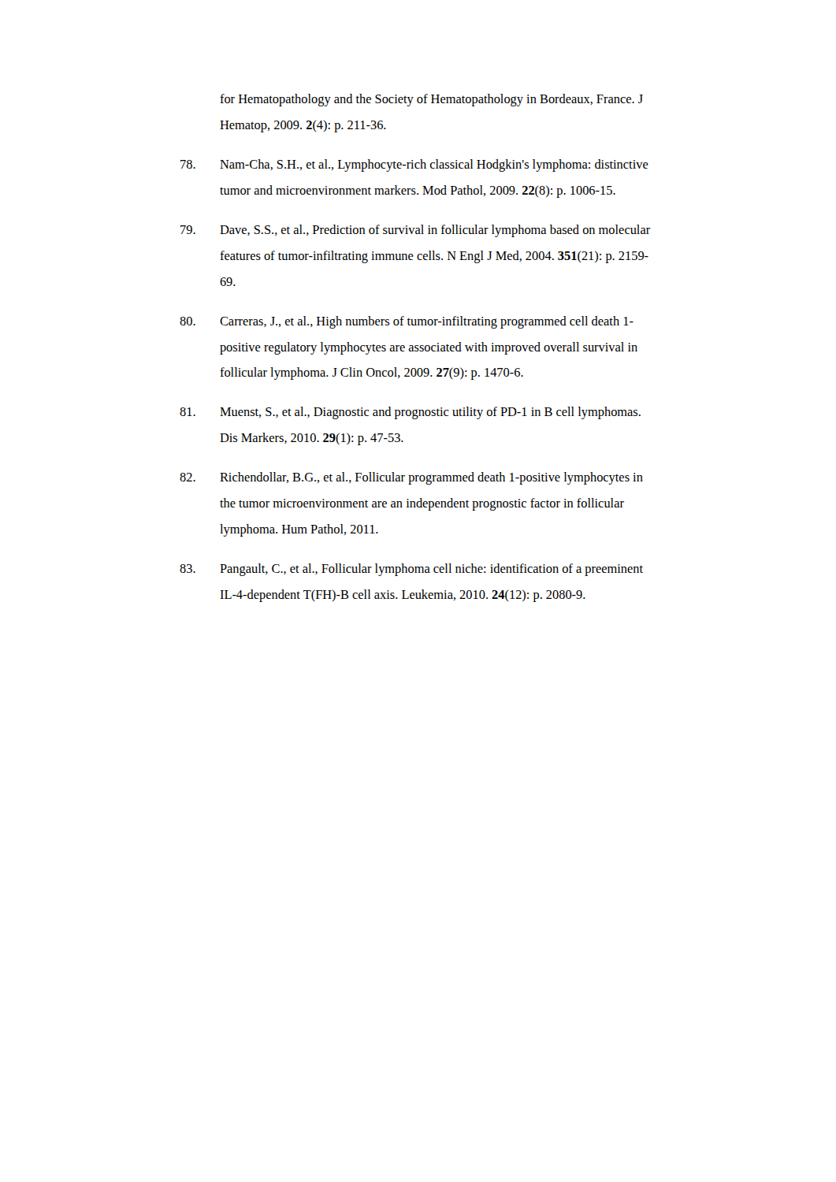for Hematopathology and the Society of Hematopathology in Bordeaux, France. J Hematop, 2009. 2(4): p. 211-36.
78. Nam-Cha, S.H., et al., Lymphocyte-rich classical Hodgkin's lymphoma: distinctive tumor and microenvironment markers. Mod Pathol, 2009. 22(8): p. 1006-15.
79. Dave, S.S., et al., Prediction of survival in follicular lymphoma based on molecular features of tumor-infiltrating immune cells. N Engl J Med, 2004. 351(21): p. 2159-69.
80. Carreras, J., et al., High numbers of tumor-infiltrating programmed cell death 1-positive regulatory lymphocytes are associated with improved overall survival in follicular lymphoma. J Clin Oncol, 2009. 27(9): p. 1470-6.
81. Muenst, S., et al., Diagnostic and prognostic utility of PD-1 in B cell lymphomas. Dis Markers, 2010. 29(1): p. 47-53.
82. Richendollar, B.G., et al., Follicular programmed death 1-positive lymphocytes in the tumor microenvironment are an independent prognostic factor in follicular lymphoma. Hum Pathol, 2011.
83. Pangault, C., et al., Follicular lymphoma cell niche: identification of a preeminent IL-4-dependent T(FH)-B cell axis. Leukemia, 2010. 24(12): p. 2080-9.